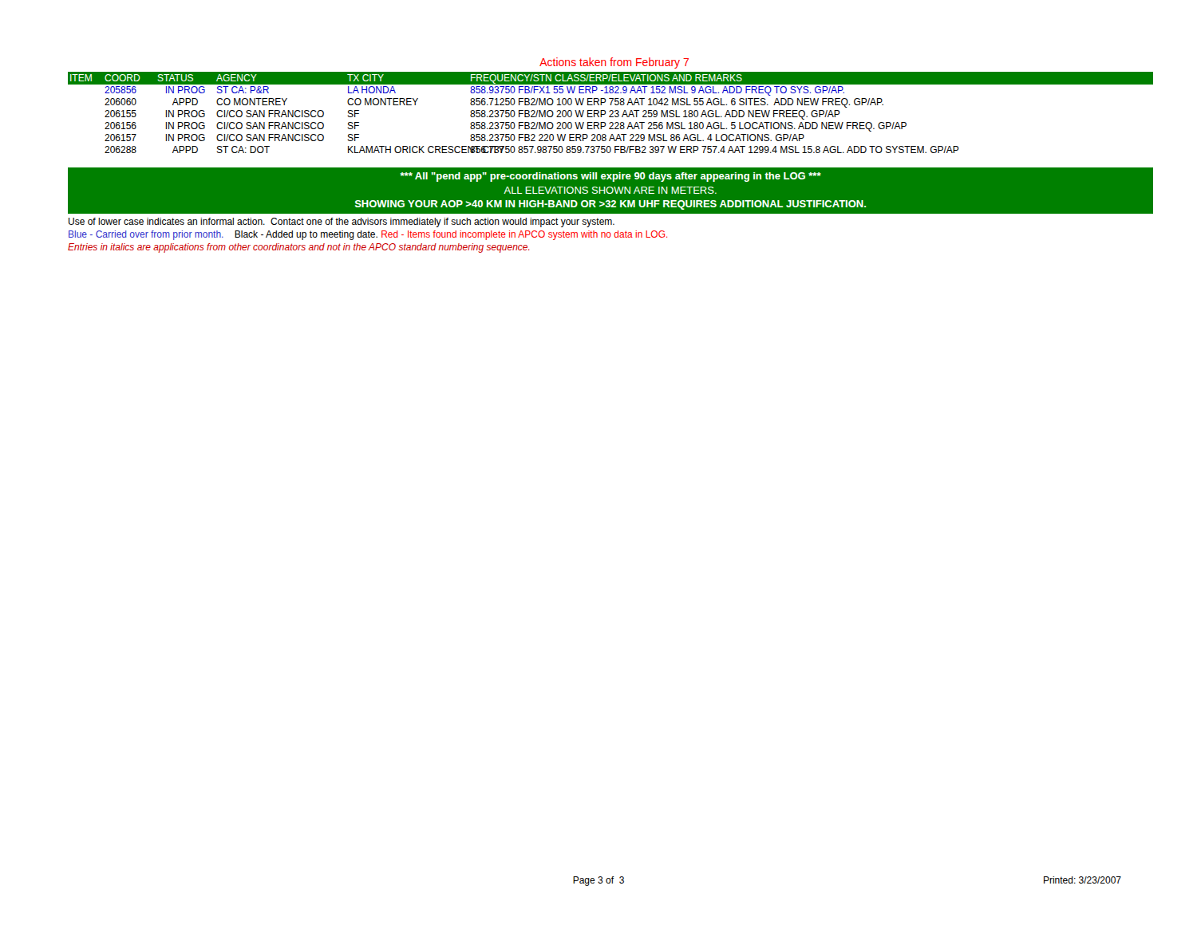Actions taken from February 7
| ITEM | COORD | STATUS | AGENCY | TX CITY | FREQUENCY/STN CLASS/ERP/ELEVATIONS AND REMARKS |
| --- | --- | --- | --- | --- | --- |
| | 205856 | IN PROG | ST CA: P&R | LA HONDA | 858.93750 FB/FX1 55 W ERP -182.9 AAT 152 MSL 9 AGL. ADD FREQ TO SYS. GP/AP. |
| | 206060 | APPD | CO MONTEREY | CO MONTEREY | 856.71250 FB2/MO 100 W ERP 758 AAT 1042 MSL 55 AGL. 6 SITES. ADD NEW FREQ. GP/AP. |
| | 206155 | IN PROG | CI/CO SAN FRANCISCO | SF | 858.23750 FB2/MO 200 W ERP 23 AAT 259 MSL 180 AGL. ADD NEW FREEQ. GP/AP |
| | 206156 | IN PROG | CI/CO SAN FRANCISCO | SF | 858.23750 FB2/MO 200 W ERP 228 AAT 256 MSL 180 AGL. 5 LOCATIONS. ADD NEW FREQ. GP/AP |
| | 206157 | IN PROG | CI/CO SAN FRANCISCO | SF | 858.23750 FB2 220 W ERP 208 AAT 229 MSL 86 AGL. 4 LOCATIONS. GP/AP |
| | 206288 | APPD | ST CA: DOT | KLAMATH ORICK CRESCENT CITY | 856.73750 857.98750 859.73750 FB/FB2 397 W ERP 757.4 AAT 1299.4 MSL 15.8 AGL. ADD TO SYSTEM. GP/AP |
*** All "pend app" pre-coordinations will expire 90 days after appearing in the LOG ***
ALL ELEVATIONS SHOWN ARE IN METERS.
SHOWING YOUR AOP >40 KM IN HIGH-BAND OR >32 KM UHF REQUIRES ADDITIONAL JUSTIFICATION.
Use of lower case indicates an informal action. Contact one of the advisors immediately if such action would impact your system.
Blue - Carried over from prior month. Black - Added up to meeting date. Red - Items found incomplete in APCO system with no data in LOG.
Entries in italics are applications from other coordinators and not in the APCO standard numbering sequence.
Page 3 of 3
Printed: 3/23/2007